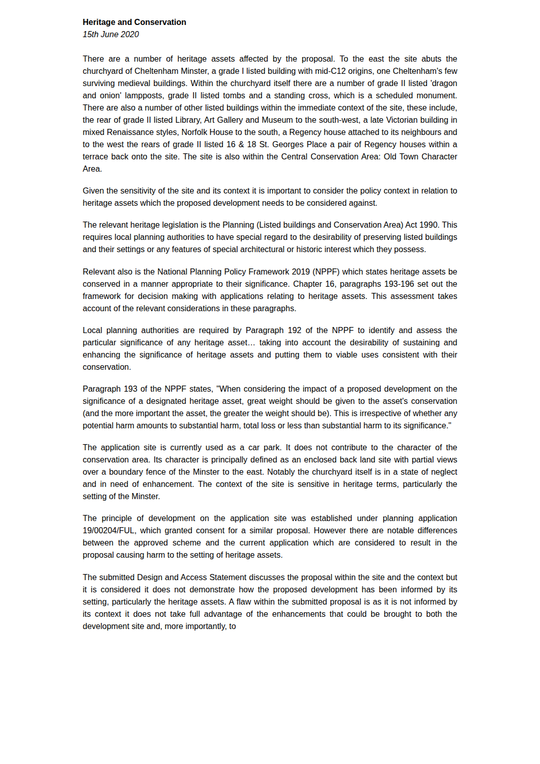Heritage and Conservation
15th June 2020
There are a number of heritage assets affected by the proposal. To the east the site abuts the churchyard of Cheltenham Minster, a grade I listed building with mid-C12 origins, one Cheltenham's few surviving medieval buildings. Within the churchyard itself there are a number of grade II listed 'dragon and onion' lampposts, grade II listed tombs and a standing cross, which is a scheduled monument. There are also a number of other listed buildings within the immediate context of the site, these include, the rear of grade II listed Library, Art Gallery and Museum to the south-west, a late Victorian building in mixed Renaissance styles, Norfolk House to the south, a Regency house attached to its neighbours and to the west the rears of grade II listed 16 & 18 St. Georges Place a pair of Regency houses within a terrace back onto the site. The site is also within the Central Conservation Area: Old Town Character Area.
Given the sensitivity of the site and its context it is important to consider the policy context in relation to heritage assets which the proposed development needs to be considered against.
The relevant heritage legislation is the Planning (Listed buildings and Conservation Area) Act 1990. This requires local planning authorities to have special regard to the desirability of preserving listed buildings and their settings or any features of special architectural or historic interest which they possess.
Relevant also is the National Planning Policy Framework 2019 (NPPF) which states heritage assets be conserved in a manner appropriate to their significance. Chapter 16, paragraphs 193-196 set out the framework for decision making with applications relating to heritage assets. This assessment takes account of the relevant considerations in these paragraphs.
Local planning authorities are required by Paragraph 192 of the NPPF to identify and assess the particular significance of any heritage asset… taking into account the desirability of sustaining and enhancing the significance of heritage assets and putting them to viable uses consistent with their conservation.
Paragraph 193 of the NPPF states, "When considering the impact of a proposed development on the significance of a designated heritage asset, great weight should be given to the asset's conservation (and the more important the asset, the greater the weight should be). This is irrespective of whether any potential harm amounts to substantial harm, total loss or less than substantial harm to its significance."
The application site is currently used as a car park. It does not contribute to the character of the conservation area. Its character is principally defined as an enclosed back land site with partial views over a boundary fence of the Minster to the east. Notably the churchyard itself is in a state of neglect and in need of enhancement. The context of the site is sensitive in heritage terms, particularly the setting of the Minster.
The principle of development on the application site was established under planning application 19/00204/FUL, which granted consent for a similar proposal. However there are notable differences between the approved scheme and the current application which are considered to result in the proposal causing harm to the setting of heritage assets.
The submitted Design and Access Statement discusses the proposal within the site and the context but it is considered it does not demonstrate how the proposed development has been informed by its setting, particularly the heritage assets. A flaw within the submitted proposal is as it is not informed by its context it does not take full advantage of the enhancements that could be brought to both the development site and, more importantly, to